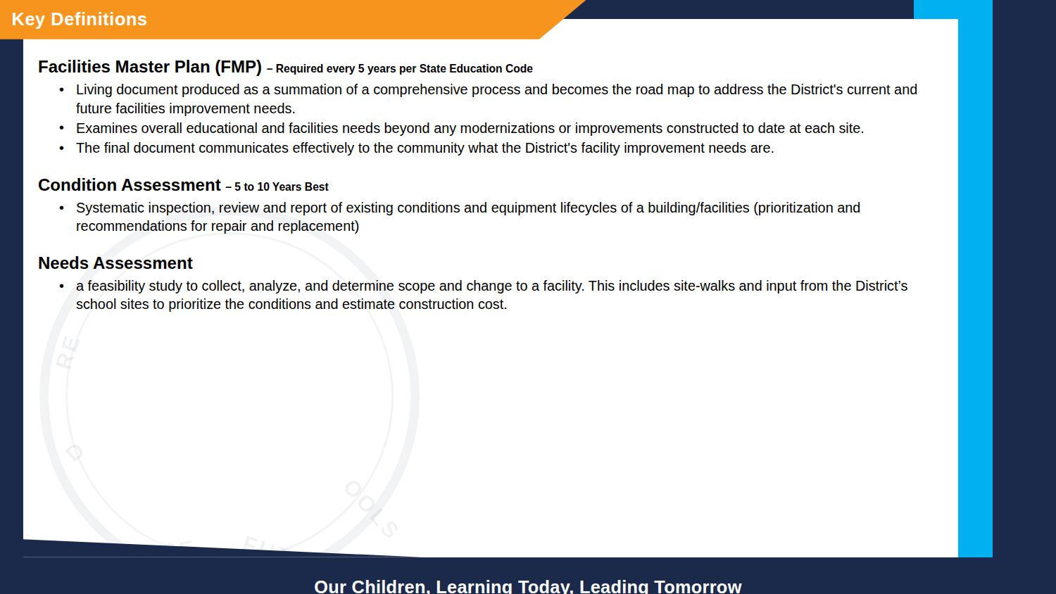RE D PICE FUTURUM OOLS
Key Definitions
Facilities Master Plan (FMP) – Required every 5 years per State Education Code
Living document produced as a summation of a comprehensive process and becomes the road map to address the District's current and future facilities improvement needs.
Examines overall educational and facilities needs beyond any modernizations or improvements constructed to date at each site.
The final document communicates effectively to the community what the District's facility improvement needs are.
Condition Assessment – 5 to 10 Years Best
Systematic inspection, review and report of existing conditions and equipment lifecycles of a building/facilities (prioritization and recommendations for repair and replacement)
Needs Assessment
a feasibility study to collect, analyze, and determine scope and change to a facility. This includes site-walks and input from the District’s school sites to prioritize the conditions and estimate construction cost.
Our Children, Learning Today, Leading Tomorrow